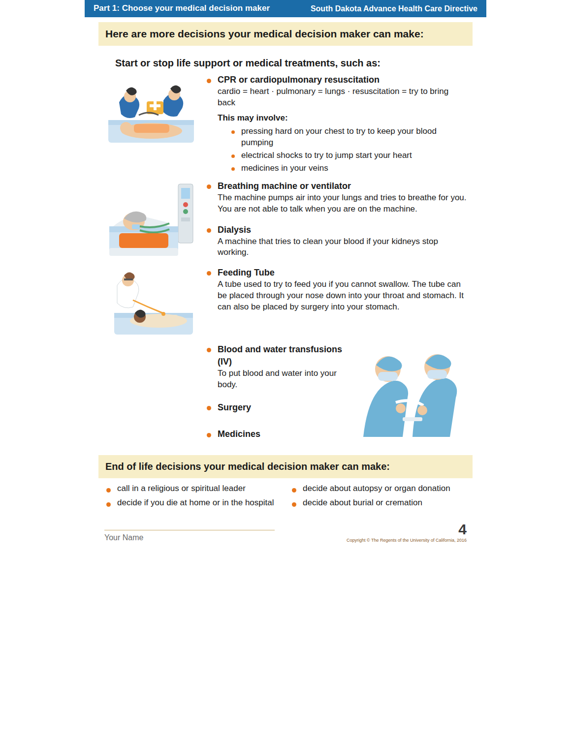Part 1: Choose your medical decision maker
South Dakota Advance Health Care Directive
Here are more decisions your medical decision maker can make:
Start or stop life support or medical treatments, such as:
CPR or cardiopulmonary resuscitation
cardio = heart · pulmonary = lungs · resuscitation = try to bring back
This may involve:
pressing hard on your chest to try to keep your blood pumping
electrical shocks to try to jump start your heart
medicines in your veins
Breathing machine or ventilator
The machine pumps air into your lungs and tries to breathe for you. You are not able to talk when you are on the machine.
Dialysis
A machine that tries to clean your blood if your kidneys stop working.
Feeding Tube
A tube used to try to feed you if you cannot swallow. The tube can be placed through your nose down into your throat and stomach. It can also be placed by surgery into your stomach.
Blood and water transfusions (IV)
To put blood and water into your body.
Surgery
Medicines
End of life decisions your medical decision maker can make:
call in a religious or spiritual leader
decide about autopsy or organ donation
decide if you die at home or in the hospital
decide about burial or cremation
Your Name
4
Copyright © The Regents of the University of California, 2016